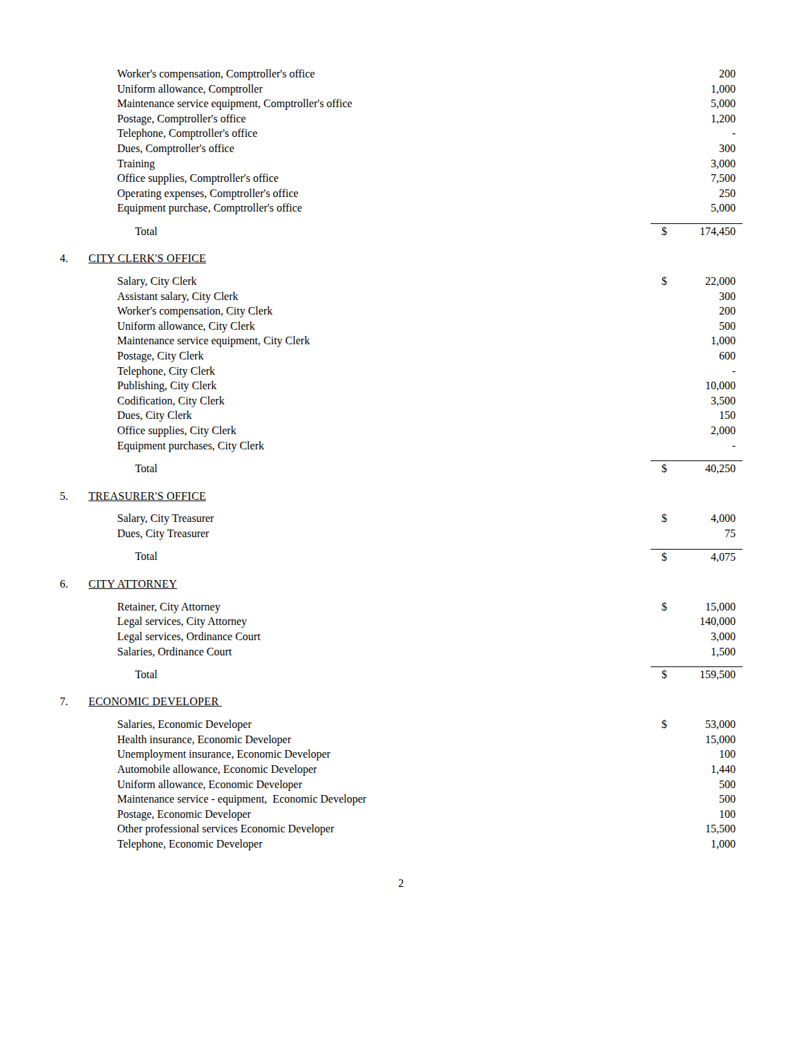| | Worker's compensation, Comptroller's office | | 200 |
| | Uniform allowance, Comptroller | | 1,000 |
| | Maintenance service equipment, Comptroller's office | | 5,000 |
| | Postage, Comptroller's office | | 1,200 |
| | Telephone, Comptroller's office | | - |
| | Dues, Comptroller's office | | 300 |
| | Training | | 3,000 |
| | Office supplies, Comptroller's office | | 7,500 |
| | Operating expenses, Comptroller's office | | 250 |
| | Equipment purchase, Comptroller's office | | 5,000 |
| | Total | $ | 174,450 |
| 4. | CITY CLERK'S OFFICE | | |
| | Salary, City Clerk | $ | 22,000 |
| | Assistant salary, City Clerk | | 300 |
| | Worker's compensation, City Clerk | | 200 |
| | Uniform allowance, City Clerk | | 500 |
| | Maintenance service equipment, City Clerk | | 1,000 |
| | Postage, City Clerk | | 600 |
| | Telephone, City Clerk | | - |
| | Publishing, City Clerk | | 10,000 |
| | Codification, City Clerk | | 3,500 |
| | Dues, City Clerk | | 150 |
| | Office supplies, City Clerk | | 2,000 |
| | Equipment purchases, City Clerk | | - |
| | Total | $ | 40,250 |
| 5. | TREASURER'S OFFICE | | |
| | Salary, City Treasurer | $ | 4,000 |
| | Dues, City Treasurer | | 75 |
| | Total | $ | 4,075 |
| 6. | CITY ATTORNEY | | |
| | Retainer, City Attorney | $ | 15,000 |
| | Legal services, City Attorney | | 140,000 |
| | Legal services, Ordinance Court | | 3,000 |
| | Salaries, Ordinance Court | | 1,500 |
| | Total | $ | 159,500 |
| 7. | ECONOMIC DEVELOPER | | |
| | Salaries, Economic Developer | $ | 53,000 |
| | Health insurance, Economic Developer | | 15,000 |
| | Unemployment insurance, Economic Developer | | 100 |
| | Automobile allowance, Economic Developer | | 1,440 |
| | Uniform allowance, Economic Developer | | 500 |
| | Maintenance service - equipment, Economic Developer | | 500 |
| | Postage, Economic Developer | | 100 |
| | Other professional services Economic Developer | | 15,500 |
| | Telephone, Economic Developer | | 1,000 |
2